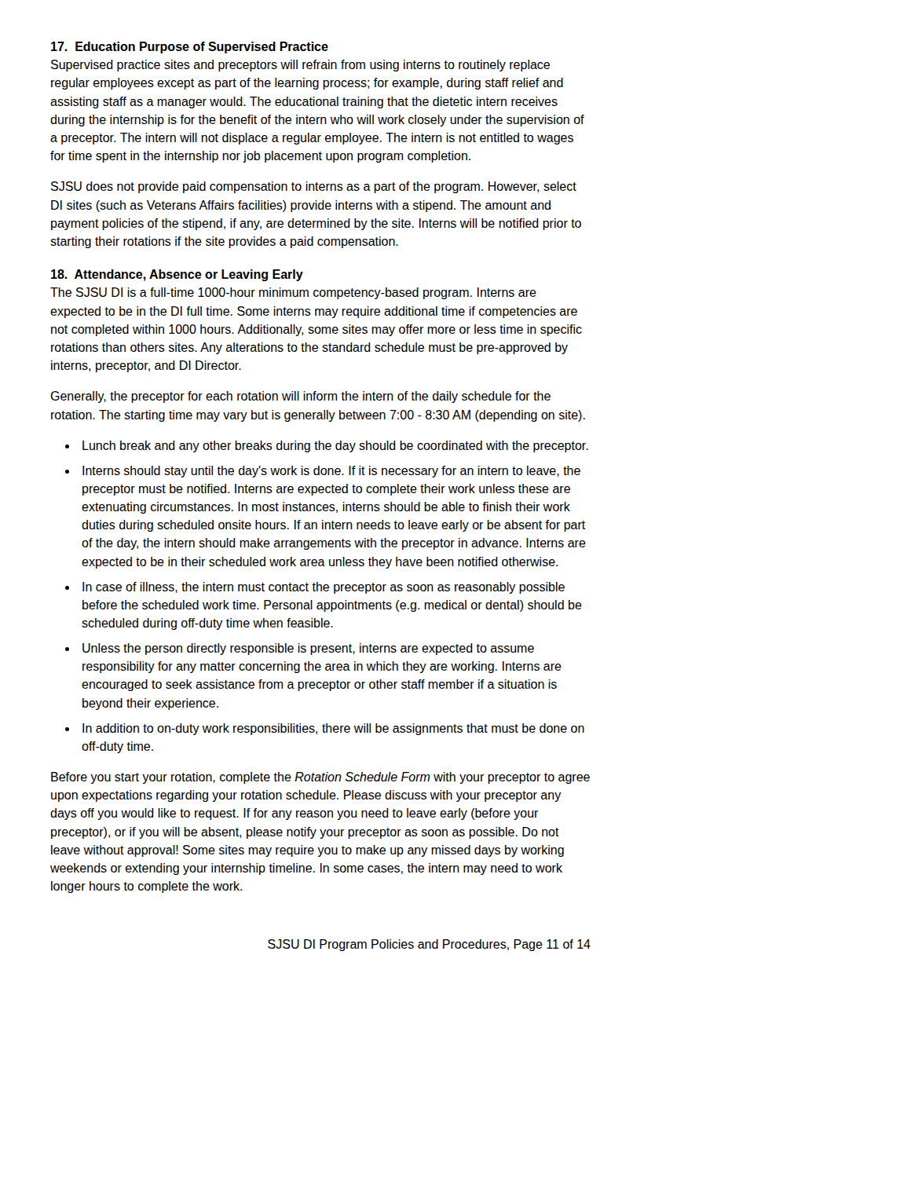17. Education Purpose of Supervised Practice
Supervised practice sites and preceptors will refrain from using interns to routinely replace regular employees except as part of the learning process; for example, during staff relief and assisting staff as a manager would. The educational training that the dietetic intern receives during the internship is for the benefit of the intern who will work closely under the supervision of a preceptor. The intern will not displace a regular employee. The intern is not entitled to wages for time spent in the internship nor job placement upon program completion.
SJSU does not provide paid compensation to interns as a part of the program. However, select DI sites (such as Veterans Affairs facilities) provide interns with a stipend. The amount and payment policies of the stipend, if any, are determined by the site. Interns will be notified prior to starting their rotations if the site provides a paid compensation.
18. Attendance, Absence or Leaving Early
The SJSU DI is a full-time 1000-hour minimum competency-based program. Interns are expected to be in the DI full time. Some interns may require additional time if competencies are not completed within 1000 hours. Additionally, some sites may offer more or less time in specific rotations than others sites. Any alterations to the standard schedule must be pre-approved by interns, preceptor, and DI Director.
Generally, the preceptor for each rotation will inform the intern of the daily schedule for the rotation. The starting time may vary but is generally between 7:00 - 8:30 AM (depending on site).
Lunch break and any other breaks during the day should be coordinated with the preceptor.
Interns should stay until the day's work is done. If it is necessary for an intern to leave, the preceptor must be notified. Interns are expected to complete their work unless these are extenuating circumstances. In most instances, interns should be able to finish their work duties during scheduled onsite hours. If an intern needs to leave early or be absent for part of the day, the intern should make arrangements with the preceptor in advance. Interns are expected to be in their scheduled work area unless they have been notified otherwise.
In case of illness, the intern must contact the preceptor as soon as reasonably possible before the scheduled work time. Personal appointments (e.g. medical or dental) should be scheduled during off-duty time when feasible.
Unless the person directly responsible is present, interns are expected to assume responsibility for any matter concerning the area in which they are working. Interns are encouraged to seek assistance from a preceptor or other staff member if a situation is beyond their experience.
In addition to on-duty work responsibilities, there will be assignments that must be done on off-duty time.
Before you start your rotation, complete the Rotation Schedule Form with your preceptor to agree upon expectations regarding your rotation schedule. Please discuss with your preceptor any days off you would like to request. If for any reason you need to leave early (before your preceptor), or if you will be absent, please notify your preceptor as soon as possible. Do not leave without approval! Some sites may require you to make up any missed days by working weekends or extending your internship timeline. In some cases, the intern may need to work longer hours to complete the work.
SJSU DI Program Policies and Procedures, Page 11 of 14